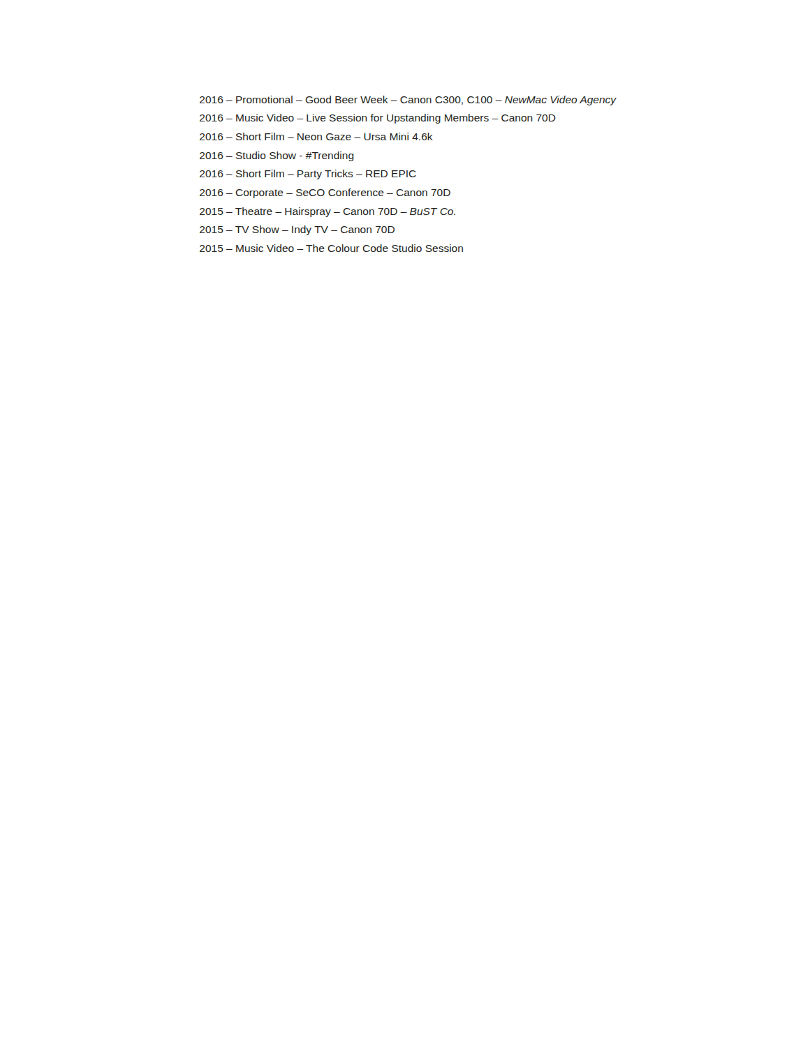2016 – Promotional – Good Beer Week – Canon C300, C100 – NewMac Video Agency
2016 – Music Video – Live Session for Upstanding Members – Canon 70D
2016 – Short Film – Neon Gaze – Ursa Mini 4.6k
2016 – Studio Show - #Trending
2016 – Short Film – Party Tricks – RED EPIC
2016 – Corporate – SeCO Conference – Canon 70D
2015 – Theatre – Hairspray – Canon 70D – BuST Co.
2015 – TV Show – Indy TV – Canon 70D
2015 – Music Video – The Colour Code Studio Session